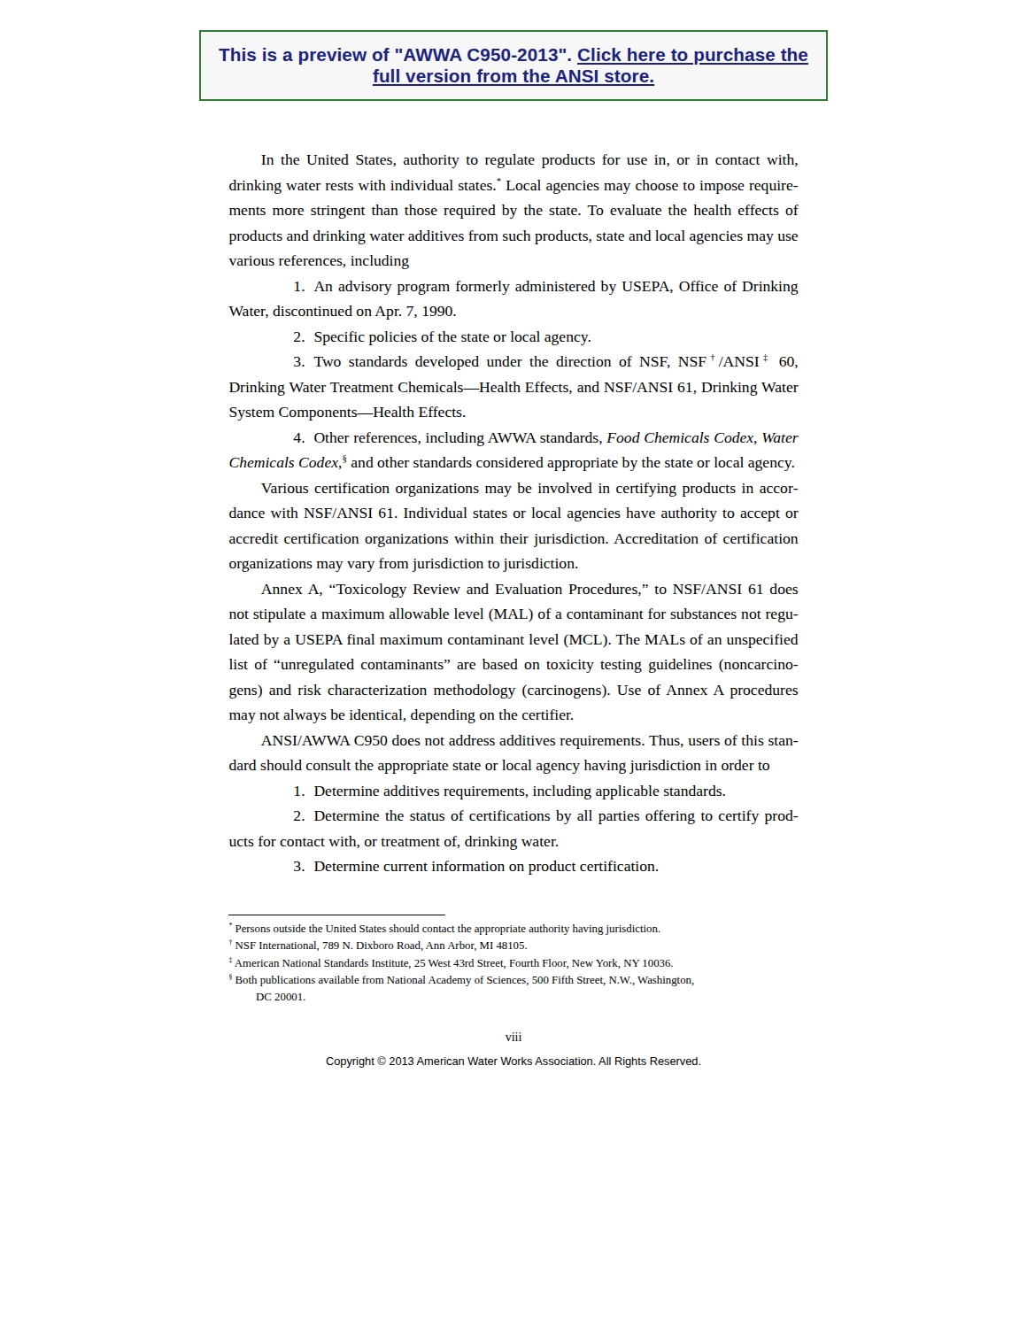This is a preview of "AWWA C950-2013". Click here to purchase the full version from the ANSI store.
In the United States, authority to regulate products for use in, or in contact with, drinking water rests with individual states.* Local agencies may choose to impose requirements more stringent than those required by the state. To evaluate the health effects of products and drinking water additives from such products, state and local agencies may use various references, including
1. An advisory program formerly administered by USEPA, Office of Drinking Water, discontinued on Apr. 7, 1990.
2. Specific policies of the state or local agency.
3. Two standards developed under the direction of NSF, NSF†/ANSI‡ 60, Drinking Water Treatment Chemicals—Health Effects, and NSF/ANSI 61, Drinking Water System Components—Health Effects.
4. Other references, including AWWA standards, Food Chemicals Codex, Water Chemicals Codex,§ and other standards considered appropriate by the state or local agency.
Various certification organizations may be involved in certifying products in accordance with NSF/ANSI 61. Individual states or local agencies have authority to accept or accredit certification organizations within their jurisdiction. Accreditation of certification organizations may vary from jurisdiction to jurisdiction.
Annex A, “Toxicology Review and Evaluation Procedures,” to NSF/ANSI 61 does not stipulate a maximum allowable level (MAL) of a contaminant for substances not regulated by a USEPA final maximum contaminant level (MCL). The MALs of an unspecified list of “unregulated contaminants” are based on toxicity testing guidelines (noncarcinogens) and risk characterization methodology (carcinogens). Use of Annex A procedures may not always be identical, depending on the certifier.
ANSI/AWWA C950 does not address additives requirements. Thus, users of this standard should consult the appropriate state or local agency having jurisdiction in order to
1. Determine additives requirements, including applicable standards.
2. Determine the status of certifications by all parties offering to certify products for contact with, or treatment of, drinking water.
3. Determine current information on product certification.
* Persons outside the United States should contact the appropriate authority having jurisdiction.
† NSF International, 789 N. Dixboro Road, Ann Arbor, MI 48105.
‡ American National Standards Institute, 25 West 43rd Street, Fourth Floor, New York, NY 10036.
§ Both publications available from National Academy of Sciences, 500 Fifth Street, N.W., Washington,
DC 20001.
viii
Copyright © 2013 American Water Works Association. All Rights Reserved.